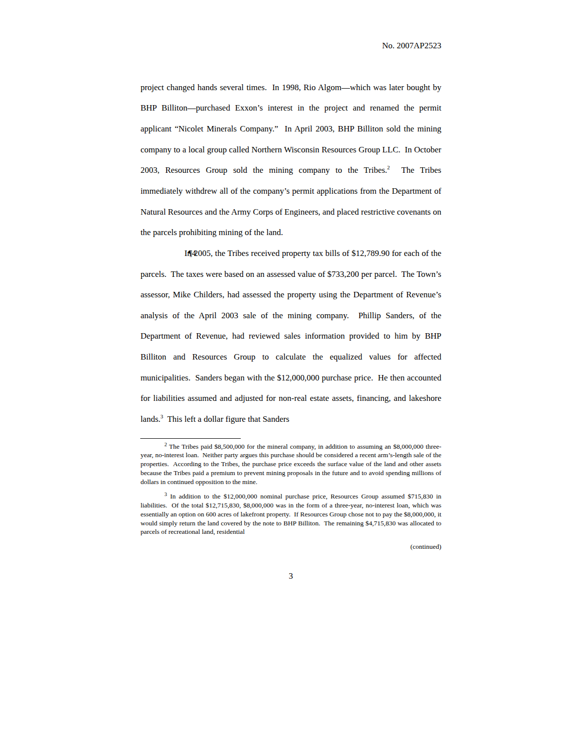No. 2007AP2523
project changed hands several times. In 1998, Rio Algom—which was later bought by BHP Billiton—purchased Exxon’s interest in the project and renamed the permit applicant “Nicolet Minerals Company.” In April 2003, BHP Billiton sold the mining company to a local group called Northern Wisconsin Resources Group LLC. In October 2003, Resources Group sold the mining company to the Tribes.2 The Tribes immediately withdrew all of the company’s permit applications from the Department of Natural Resources and the Army Corps of Engineers, and placed restrictive covenants on the parcels prohibiting mining of the land.
¶4 In 2005, the Tribes received property tax bills of $12,789.90 for each of the parcels. The taxes were based on an assessed value of $733,200 per parcel. The Town’s assessor, Mike Childers, had assessed the property using the Department of Revenue’s analysis of the April 2003 sale of the mining company. Phillip Sanders, of the Department of Revenue, had reviewed sales information provided to him by BHP Billiton and Resources Group to calculate the equalized values for affected municipalities. Sanders began with the $12,000,000 purchase price. He then accounted for liabilities assumed and adjusted for non-real estate assets, financing, and lakeshore lands.3 This left a dollar figure that Sanders
2 The Tribes paid $8,500,000 for the mineral company, in addition to assuming an $8,000,000 three-year, no-interest loan. Neither party argues this purchase should be considered a recent arm’s-length sale of the properties. According to the Tribes, the purchase price exceeds the surface value of the land and other assets because the Tribes paid a premium to prevent mining proposals in the future and to avoid spending millions of dollars in continued opposition to the mine.
3 In addition to the $12,000,000 nominal purchase price, Resources Group assumed $715,830 in liabilities. Of the total $12,715,830, $8,000,000 was in the form of a three-year, no-interest loan, which was essentially an option on 600 acres of lakefront property. If Resources Group chose not to pay the $8,000,000, it would simply return the land covered by the note to BHP Billiton. The remaining $4,715,830 was allocated to parcels of recreational land, residential
(continued)
3